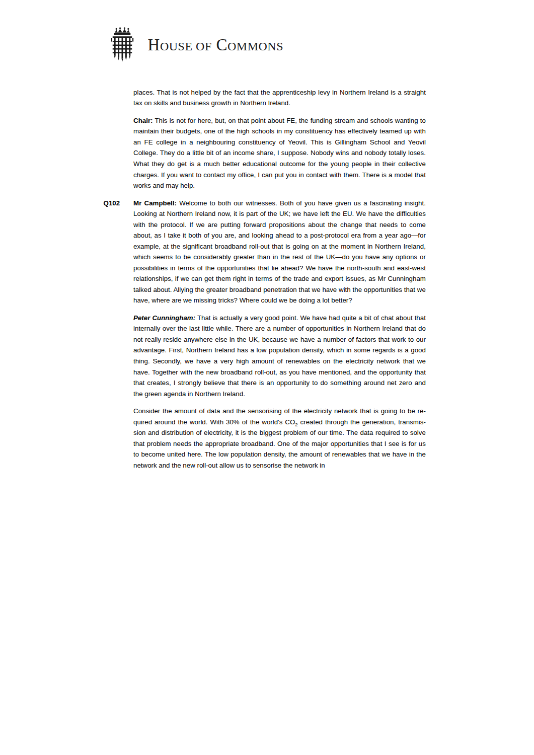HOUSE OF COMMONS
places. That is not helped by the fact that the apprenticeship levy in Northern Ireland is a straight tax on skills and business growth in Northern Ireland.
Chair: This is not for here, but, on that point about FE, the funding stream and schools wanting to maintain their budgets, one of the high schools in my constituency has effectively teamed up with an FE college in a neighbouring constituency of Yeovil. This is Gillingham School and Yeovil College. They do a little bit of an income share, I suppose. Nobody wins and nobody totally loses. What they do get is a much better educational outcome for the young people in their collective charges. If you want to contact my office, I can put you in contact with them. There is a model that works and may help.
Q102
Mr Campbell: Welcome to both our witnesses. Both of you have given us a fascinating insight. Looking at Northern Ireland now, it is part of the UK; we have left the EU. We have the difficulties with the protocol. If we are putting forward propositions about the change that needs to come about, as I take it both of you are, and looking ahead to a post-protocol era from a year ago—for example, at the significant broadband roll-out that is going on at the moment in Northern Ireland, which seems to be considerably greater than in the rest of the UK—do you have any options or possibilities in terms of the opportunities that lie ahead? We have the north-south and east-west relationships, if we can get them right in terms of the trade and export issues, as Mr Cunningham talked about. Allying the greater broadband penetration that we have with the opportunities that we have, where are we missing tricks? Where could we be doing a lot better?
Peter Cunningham: That is actually a very good point. We have had quite a bit of chat about that internally over the last little while. There are a number of opportunities in Northern Ireland that do not really reside anywhere else in the UK, because we have a number of factors that work to our advantage. First, Northern Ireland has a low population density, which in some regards is a good thing. Secondly, we have a very high amount of renewables on the electricity network that we have. Together with the new broadband roll-out, as you have mentioned, and the opportunity that that creates, I strongly believe that there is an opportunity to do something around net zero and the green agenda in Northern Ireland.
Consider the amount of data and the sensorising of the electricity network that is going to be required around the world. With 30% of the world's CO2 created through the generation, transmission and distribution of electricity, it is the biggest problem of our time. The data required to solve that problem needs the appropriate broadband. One of the major opportunities that I see is for us to become united here. The low population density, the amount of renewables that we have in the network and the new roll-out allow us to sensorise the network in